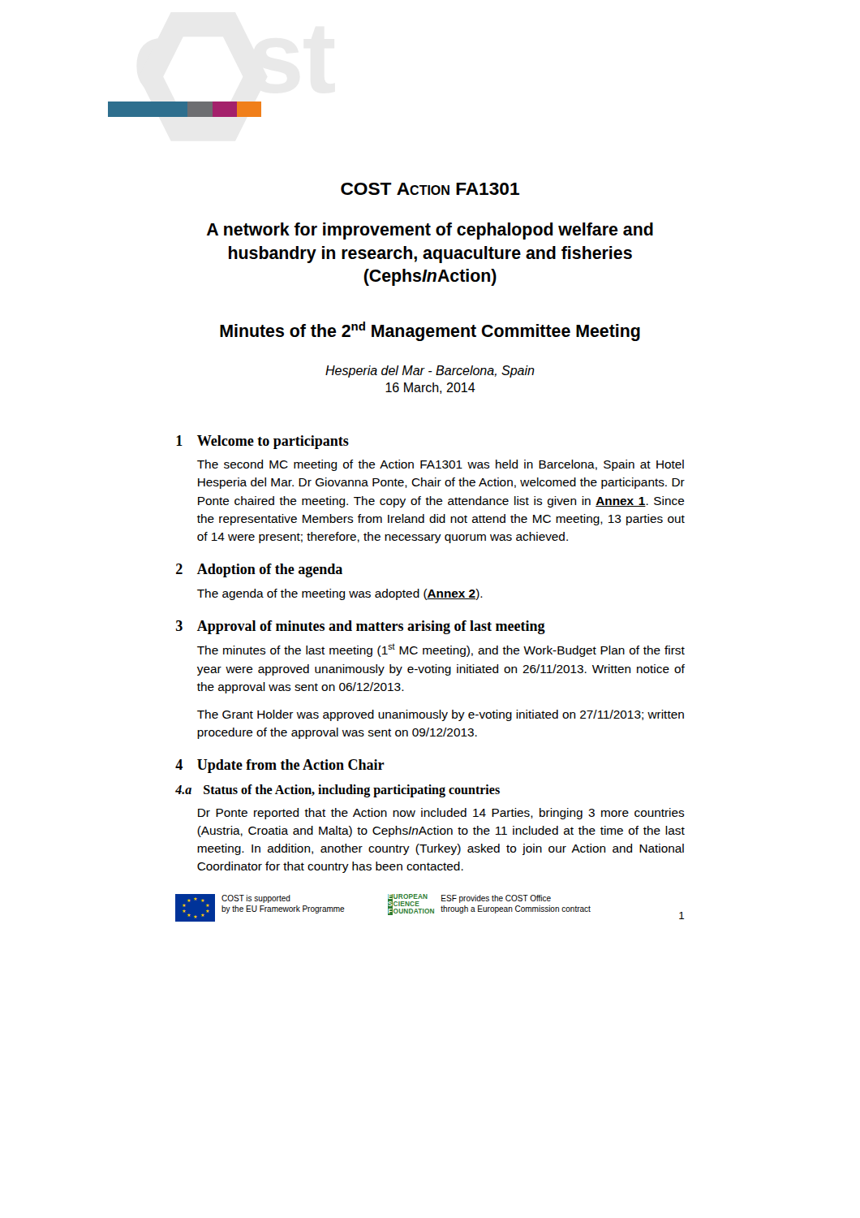cost
COST Action FA1301
A network for improvement of cephalopod welfare and
husbandry in research, aquaculture and fisheries
(CephsIn Action)
Minutes of the 2nd Management Committee Meeting
Hesperia del Mar - Barcelona, Spain
16 March, 2014
1 Welcome to participants
The second MC meeting of the Action FA1301 was held in Barcelona, Spain at Hotel Hesperia del Mar. Dr Giovanna Ponte, Chair of the Action, welcomed the participants. Dr Ponte chaired the meeting. The copy of the attendance list is given in Annex 1. Since the representative Members from Ireland did not attend the MC meeting, 13 parties out of 14 were present; therefore, the necessary quorum was achieved.
2 Adoption of the agenda
The agenda of the meeting was adopted (Annex 2).
3 Approval of minutes and matters arising of last meeting
The minutes of the last meeting (1st MC meeting), and the Work-Budget Plan of the first year were approved unanimously by e-voting initiated on 26/11/2013. Written notice of the approval was sent on 06/12/2013.
The Grant Holder was approved unanimously by e-voting initiated on 27/11/2013; written procedure of the approval was sent on 09/12/2013.
4 Update from the Action Chair
4.a Status of the Action, including participating countries
Dr Ponte reported that the Action now included 14 Parties, bringing 3 more countries (Austria, Croatia and Malta) to CephsIn Action to the 11 included at the time of the last meeting. In addition, another country (Turkey) asked to join our Action and National Coordinator for that country has been contacted.
★ ★ ★ ★ ★ ★ ★ ★ ★ ★
COST is supported
by the EU Framework Programme
EUROPEAN
SCIENCE
FOUNDATION
ESF provides the COST Office
through a European Commission contract
1